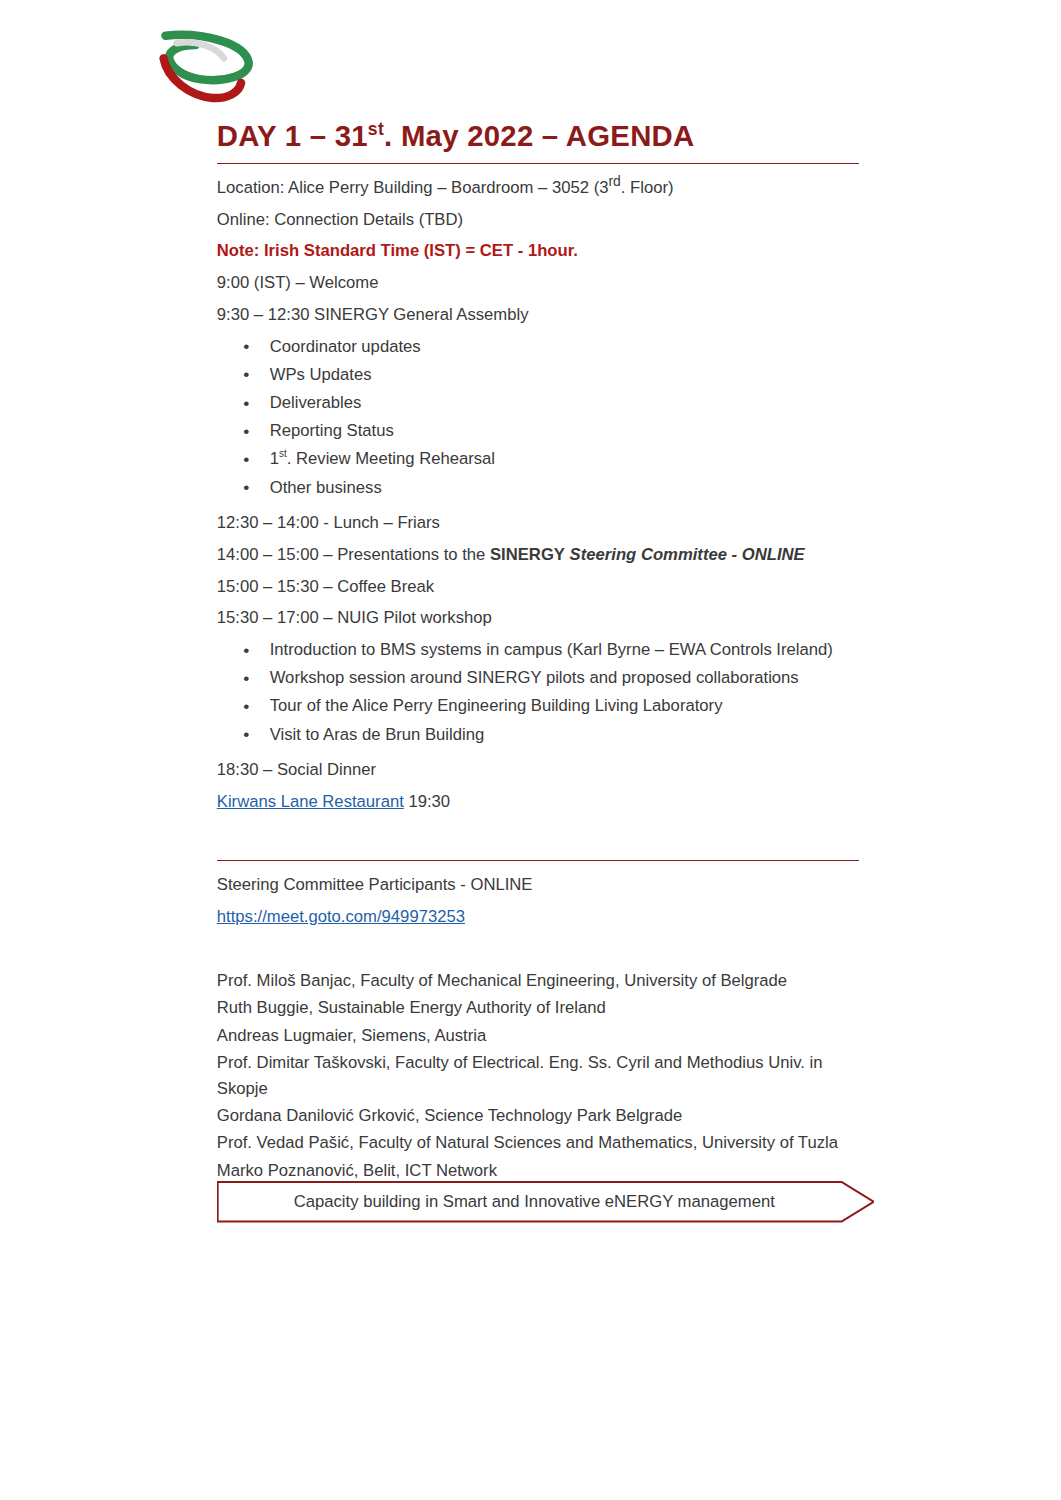DAY 1 – 31st. May 2022 – AGENDA
Location: Alice Perry Building – Boardroom – 3052 (3rd. Floor)
Online: Connection Details (TBD)
Note: Irish Standard Time (IST) = CET - 1hour.
9:00 (IST) – Welcome
9:30 – 12:30 SINERGY General Assembly
Coordinator updates
WPs Updates
Deliverables
Reporting Status
1st. Review Meeting Rehearsal
Other business
12:30 – 14:00 - Lunch – Friars
14:00 – 15:00 – Presentations to the SINERGY Steering Committee - ONLINE
15:00 – 15:30 – Coffee Break
15:30 – 17:00 – NUIG Pilot workshop
Introduction to BMS systems in campus (Karl Byrne – EWA Controls Ireland)
Workshop session around SINERGY pilots and proposed collaborations
Tour of the Alice Perry Engineering Building Living Laboratory
Visit to Aras de Brun Building
18:30 – Social Dinner
Kirwans Lane Restaurant 19:30
Steering Committee Participants - ONLINE
https://meet.goto.com/949973253
Prof. Miloš Banjac, Faculty of Mechanical Engineering, University of Belgrade
Ruth Buggie, Sustainable Energy Authority of Ireland
Andreas Lugmaier, Siemens, Austria
Prof. Dimitar Taškovski, Faculty of Electrical. Eng. Ss. Cyril and Methodius Univ. in Skopje
Gordana Danilović Grković, Science Technology Park Belgrade
Prof. Vedad Pašić, Faculty of Natural Sciences and Mathematics, University of Tuzla
Marko Poznanović, Belit, ICT Network
Capacity building in Smart and Innovative eNERGY management